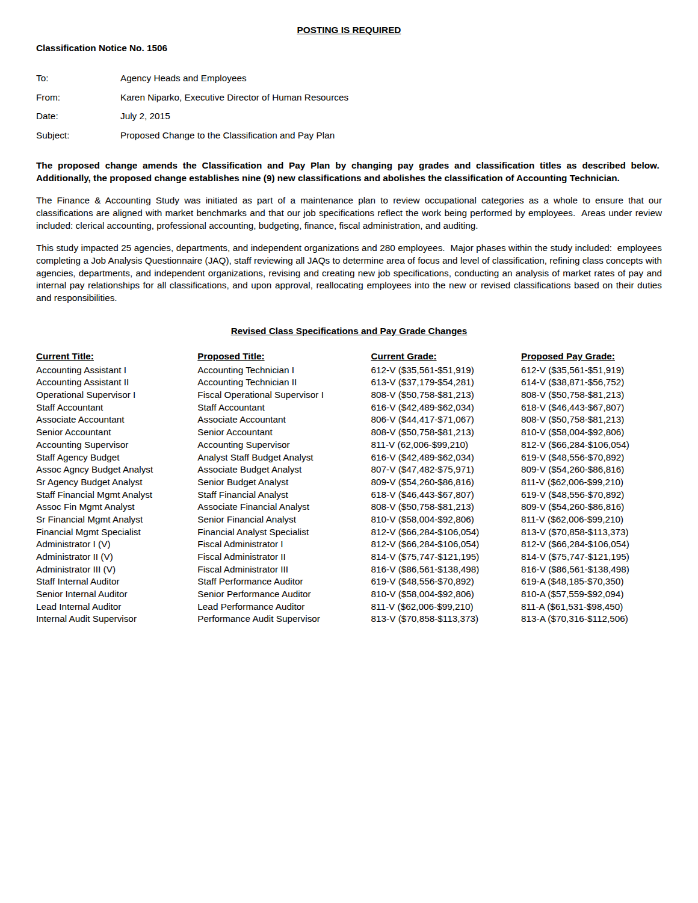POSTING IS REQUIRED
Classification Notice No. 1506
| To: | Agency Heads and Employees |
| From: | Karen Niparko, Executive Director of Human Resources |
| Date: | July 2, 2015 |
| Subject: | Proposed Change to the Classification and Pay Plan |
The proposed change amends the Classification and Pay Plan by changing pay grades and classification titles as described below. Additionally, the proposed change establishes nine (9) new classifications and abolishes the classification of Accounting Technician.
The Finance & Accounting Study was initiated as part of a maintenance plan to review occupational categories as a whole to ensure that our classifications are aligned with market benchmarks and that our job specifications reflect the work being performed by employees. Areas under review included: clerical accounting, professional accounting, budgeting, finance, fiscal administration, and auditing.
This study impacted 25 agencies, departments, and independent organizations and 280 employees. Major phases within the study included: employees completing a Job Analysis Questionnaire (JAQ), staff reviewing all JAQs to determine area of focus and level of classification, refining class concepts with agencies, departments, and independent organizations, revising and creating new job specifications, conducting an analysis of market rates of pay and internal pay relationships for all classifications, and upon approval, reallocating employees into the new or revised classifications based on their duties and responsibilities.
Revised Class Specifications and Pay Grade Changes
| Current Title: | Proposed Title: | Current Grade: | Proposed Pay Grade: |
| --- | --- | --- | --- |
| Accounting Assistant I | Accounting Technician I | 612-V ($35,561-$51,919) | 612-V ($35,561-$51,919) |
| Accounting Assistant II | Accounting Technician II | 613-V ($37,179-$54,281) | 614-V ($38,871-$56,752) |
| Operational Supervisor I | Fiscal Operational Supervisor I | 808-V ($50,758-$81,213) | 808-V ($50,758-$81,213) |
| Staff Accountant | Staff Accountant | 616-V ($42,489-$62,034) | 618-V ($46,443-$67,807) |
| Associate Accountant | Associate Accountant | 806-V ($44,417-$71,067) | 808-V ($50,758-$81,213) |
| Senior Accountant | Senior Accountant | 808-V ($50,758-$81,213) | 810-V ($58,004-$92,806) |
| Accounting Supervisor | Accounting Supervisor | 811-V (62,006-$99,210) | 812-V ($66,284-$106,054) |
| Staff Agency Budget | Analyst Staff Budget Analyst | 616-V ($42,489-$62,034) | 619-V ($48,556-$70,892) |
| Assoc Agncy Budget Analyst | Associate Budget Analyst | 807-V ($47,482-$75,971) | 809-V ($54,260-$86,816) |
| Sr Agency Budget Analyst | Senior Budget Analyst | 809-V ($54,260-$86,816) | 811-V ($62,006-$99,210) |
| Staff Financial Mgmt Analyst | Staff Financial Analyst | 618-V ($46,443-$67,807) | 619-V ($48,556-$70,892) |
| Assoc Fin Mgmt Analyst | Associate Financial Analyst | 808-V ($50,758-$81,213) | 809-V ($54,260-$86,816) |
| Sr Financial Mgmt Analyst | Senior Financial Analyst | 810-V ($58,004-$92,806) | 811-V ($62,006-$99,210) |
| Financial Mgmt Specialist | Financial Analyst Specialist | 812-V ($66,284-$106,054) | 813-V ($70,858-$113,373) |
| Administrator I (V) | Fiscal Administrator I | 812-V ($66,284-$106,054) | 812-V ($66,284-$106,054) |
| Administrator II (V) | Fiscal Administrator II | 814-V ($75,747-$121,195) | 814-V ($75,747-$121,195) |
| Administrator III (V) | Fiscal Administrator III | 816-V ($86,561-$138,498) | 816-V ($86,561-$138,498) |
| Staff Internal Auditor | Staff Performance Auditor | 619-V ($48,556-$70,892) | 619-A ($48,185-$70,350) |
| Senior Internal Auditor | Senior Performance Auditor | 810-V ($58,004-$92,806) | 810-A ($57,559-$92,094) |
| Lead Internal Auditor | Lead Performance Auditor | 811-V ($62,006-$99,210) | 811-A ($61,531-$98,450) |
| Internal Audit Supervisor | Performance Audit Supervisor | 813-V ($70,858-$113,373) | 813-A ($70,316-$112,506) |